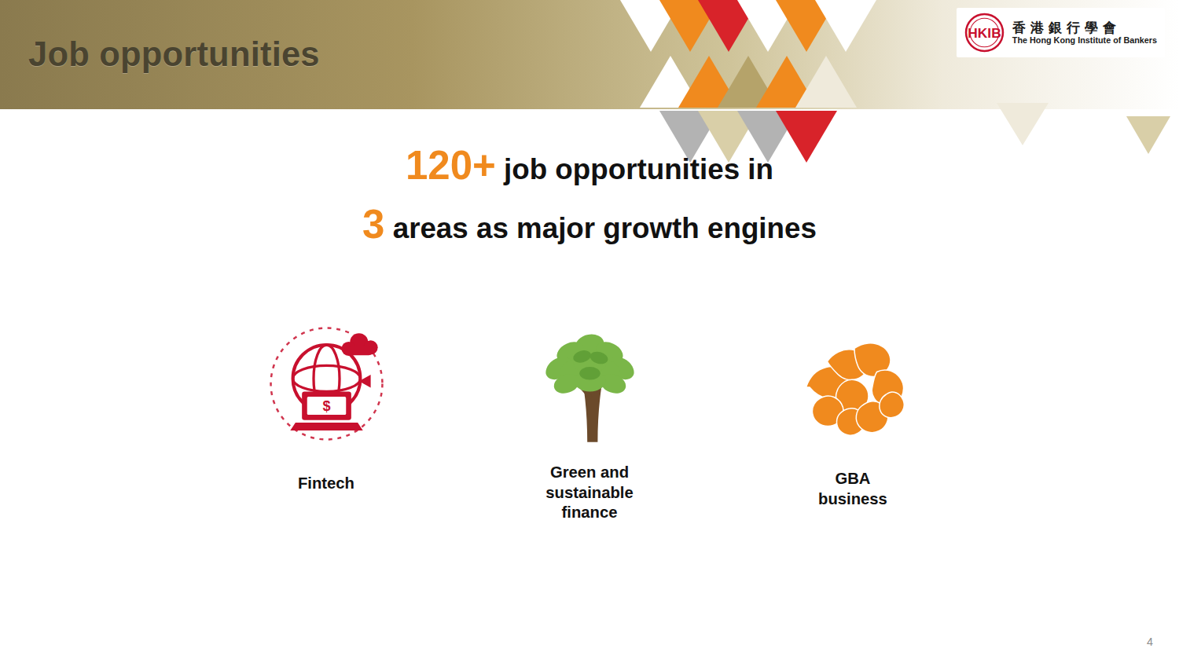Job opportunities
HKIB
香港銀行學會
The Hong Kong Institute of Bankers
120+ job opportunities in 3 areas as major growth engines
$
Fintech
Green and
sustainable
finance
GBA
business
4